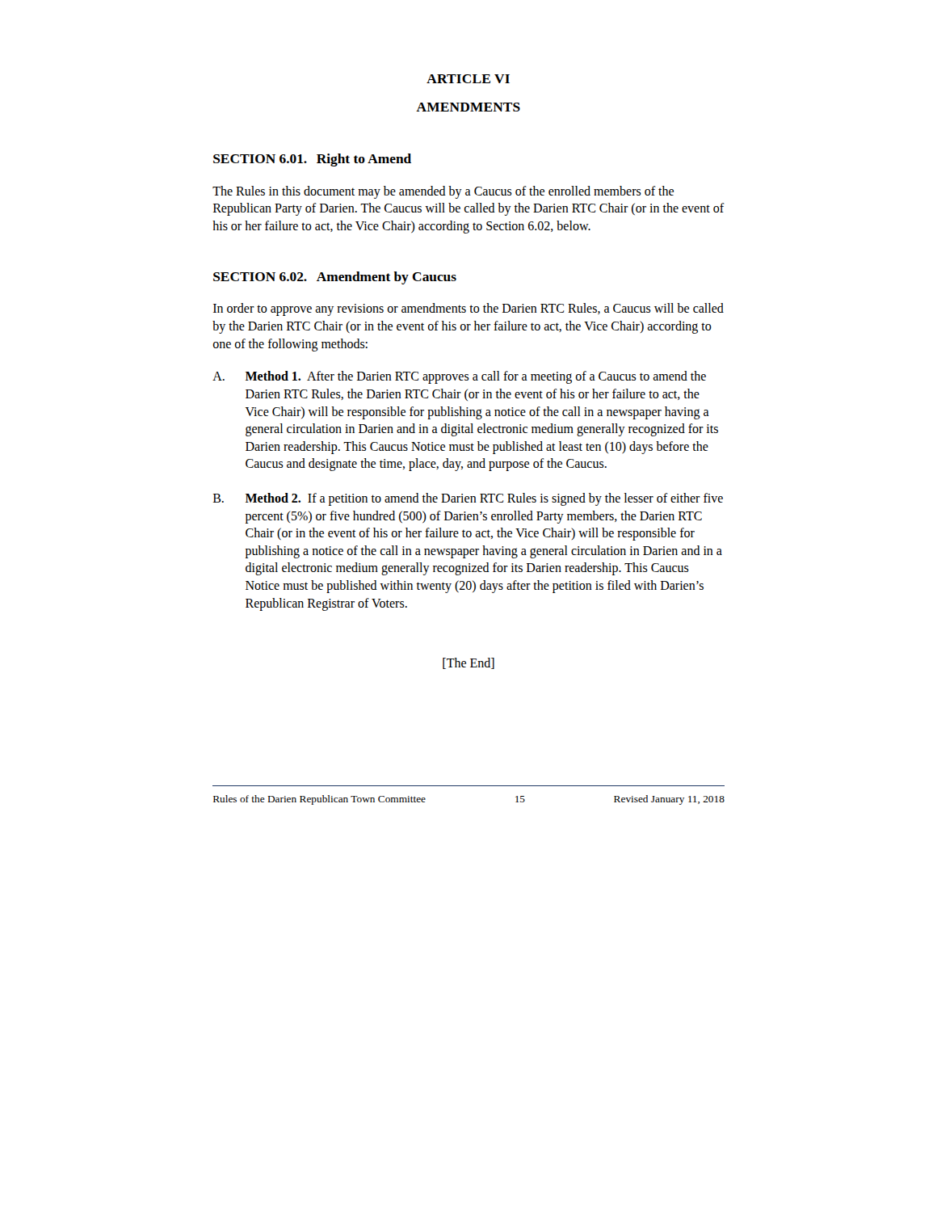ARTICLE VIAMENDMENTS
SECTION 6.01. Right to Amend
The Rules in this document may be amended by a Caucus of the enrolled members of the Republican Party of Darien. The Caucus will be called by the Darien RTC Chair (or in the event of his or her failure to act, the Vice Chair) according to Section 6.02, below.
SECTION 6.02. Amendment by Caucus
In order to approve any revisions or amendments to the Darien RTC Rules, a Caucus will be called by the Darien RTC Chair (or in the event of his or her failure to act, the Vice Chair) according to one of the following methods:
A. Method 1. After the Darien RTC approves a call for a meeting of a Caucus to amend the Darien RTC Rules, the Darien RTC Chair (or in the event of his or her failure to act, the Vice Chair) will be responsible for publishing a notice of the call in a newspaper having a general circulation in Darien and in a digital electronic medium generally recognized for its Darien readership. This Caucus Notice must be published at least ten (10) days before the Caucus and designate the time, place, day, and purpose of the Caucus.
B. Method 2. If a petition to amend the Darien RTC Rules is signed by the lesser of either five percent (5%) or five hundred (500) of Darien’s enrolled Party members, the Darien RTC Chair (or in the event of his or her failure to act, the Vice Chair) will be responsible for publishing a notice of the call in a newspaper having a general circulation in Darien and in a digital electronic medium generally recognized for its Darien readership. This Caucus Notice must be published within twenty (20) days after the petition is filed with Darien’s Republican Registrar of Voters.
[The End]
Rules of the Darien Republican Town Committee
15
Revised January 11, 2018